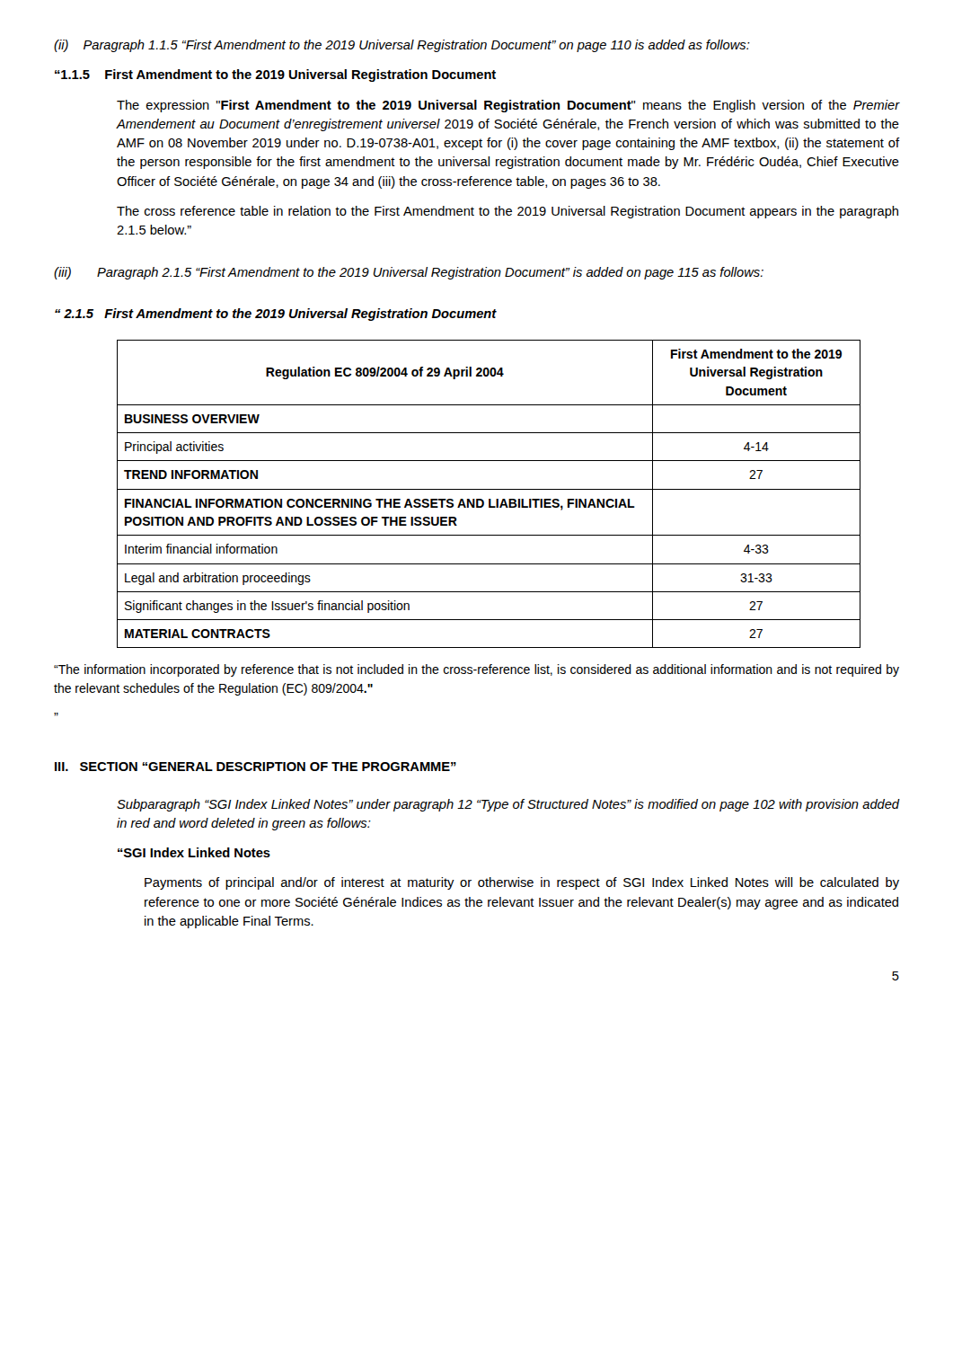(ii) Paragraph 1.1.5 “First Amendment to the 2019 Universal Registration Document” on page 110 is added as follows:
“1.1.5 First Amendment to the 2019 Universal Registration Document
The expression "First Amendment to the 2019 Universal Registration Document" means the English version of the Premier Amendement au Document d’enregistrement universel 2019 of Société Générale, the French version of which was submitted to the AMF on 08 November 2019 under no. D.19-0738-A01, except for (i) the cover page containing the AMF textbox, (ii) the statement of the person responsible for the first amendment to the universal registration document made by Mr. Frédéric Oudéa, Chief Executive Officer of Société Générale, on page 34 and (iii) the cross-reference table, on pages 36 to 38.
The cross reference table in relation to the First Amendment to the 2019 Universal Registration Document appears in the paragraph 2.1.5 below.”
(iii) Paragraph 2.1.5 “First Amendment to the 2019 Universal Registration Document” is added on page 115 as follows:
“ 2.1.5 First Amendment to the 2019 Universal Registration Document
| Regulation EC 809/2004 of 29 April 2004 | First Amendment to the 2019 Universal Registration Document |
| --- | --- |
| BUSINESS OVERVIEW | |
| Principal activities | 4-14 |
| TREND INFORMATION | 27 |
| FINANCIAL INFORMATION CONCERNING THE ASSETS AND LIABILITIES, FINANCIAL POSITION AND PROFITS AND LOSSES OF THE ISSUER | |
| Interim financial information | 4-33 |
| Legal and arbitration proceedings | 31-33 |
| Significant changes in the Issuer's financial position | 27 |
| MATERIAL CONTRACTS | 27 |
“The information incorporated by reference that is not included in the cross-reference list, is considered as additional information and is not required by the relevant schedules of the Regulation (EC) 809/2004."
”
III. SECTION “GENERAL DESCRIPTION OF THE PROGRAMME”
Subparagraph “SGI Index Linked Notes” under paragraph 12 “Type of Structured Notes” is modified on page 102 with provision added in red and word deleted in green as follows:
“SGI Index Linked Notes
Payments of principal and/or of interest at maturity or otherwise in respect of SGI Index Linked Notes will be calculated by reference to one or more Société Générale Indices as the relevant Issuer and the relevant Dealer(s) may agree and as indicated in the applicable Final Terms.
5